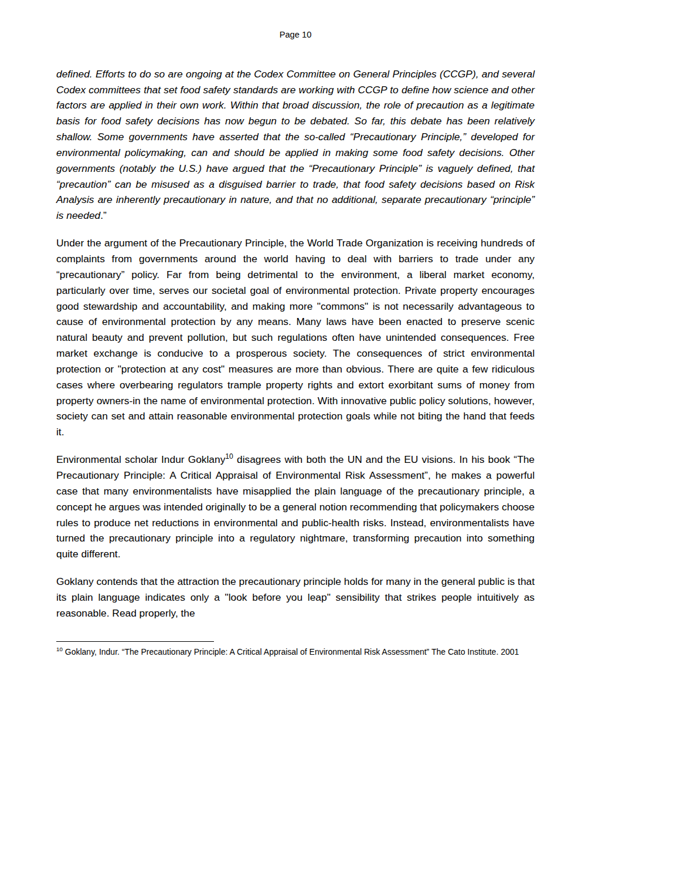Page 10
defined. Efforts to do so are ongoing at the Codex Committee on General Principles (CCGP), and several Codex committees that set food safety standards are working with CCGP to define how science and other factors are applied in their own work. Within that broad discussion, the role of precaution as a legitimate basis for food safety decisions has now begun to be debated. So far, this debate has been relatively shallow. Some governments have asserted that the so-called “Precautionary Principle,” developed for environmental policymaking, can and should be applied in making some food safety decisions. Other governments (notably the U.S.) have argued that the “Precautionary Principle” is vaguely defined, that “precaution” can be misused as a disguised barrier to trade, that food safety decisions based on Risk Analysis are inherently precautionary in nature, and that no additional, separate precautionary “principle” is needed.”
Under the argument of the Precautionary Principle, the World Trade Organization is receiving hundreds of complaints from governments around the world having to deal with barriers to trade under any “precautionary” policy. Far from being detrimental to the environment, a liberal market economy, particularly over time, serves our societal goal of environmental protection. Private property encourages good stewardship and accountability, and making more "commons" is not necessarily advantageous to cause of environmental protection by any means. Many laws have been enacted to preserve scenic natural beauty and prevent pollution, but such regulations often have unintended consequences. Free market exchange is conducive to a prosperous society. The consequences of strict environmental protection or "protection at any cost" measures are more than obvious. There are quite a few ridiculous cases where overbearing regulators trample property rights and extort exorbitant sums of money from property owners-in the name of environmental protection. With innovative public policy solutions, however, society can set and attain reasonable environmental protection goals while not biting the hand that feeds it.
Environmental scholar Indur Goklany10 disagrees with both the UN and the EU visions. In his book “The Precautionary Principle: A Critical Appraisal of Environmental Risk Assessment”, he makes a powerful case that many environmentalists have misapplied the plain language of the precautionary principle, a concept he argues was intended originally to be a general notion recommending that policymakers choose rules to produce net reductions in environmental and public-health risks. Instead, environmentalists have turned the precautionary principle into a regulatory nightmare, transforming precaution into something quite different.
Goklany contends that the attraction the precautionary principle holds for many in the general public is that its plain language indicates only a "look before you leap" sensibility that strikes people intuitively as reasonable. Read properly, the
10 Goklany, Indur. “The Precautionary Principle: A Critical Appraisal of Environmental Risk Assessment” The Cato Institute. 2001